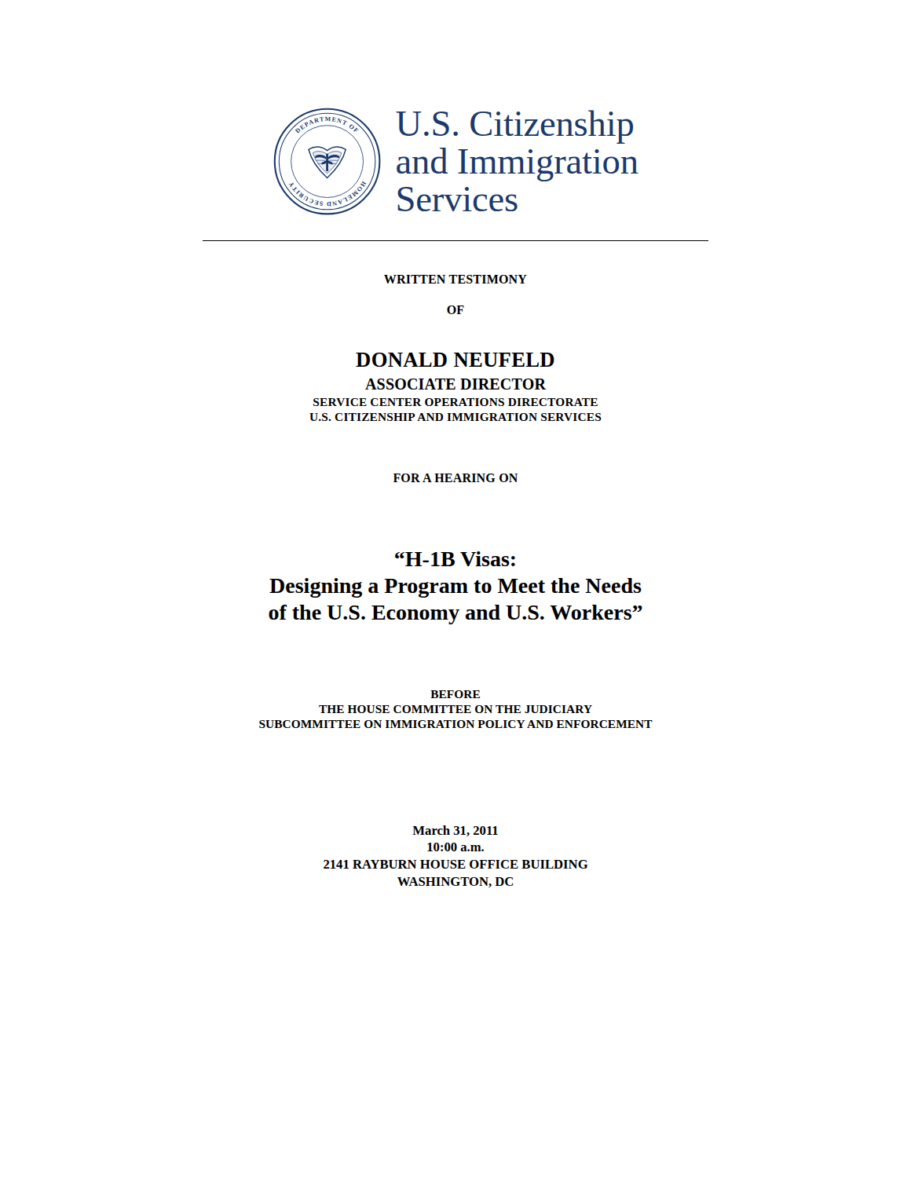DEPARTMENT OF HOMELAND SECURITY
U.S. Citizenship and Immigration Services
WRITTEN TESTIMONY
OF
DONALD NEUFELD
ASSOCIATE DIRECTOR
SERVICE CENTER OPERATIONS DIRECTORATE
U.S. CITIZENSHIP AND IMMIGRATION SERVICES
FOR A HEARING ON
“H-1B Visas: Designing a Program to Meet the Needs of the U.S. Economy and U.S. Workers”
BEFORE
THE HOUSE COMMITTEE ON THE JUDICIARY
SUBCOMMITTEE ON IMMIGRATION POLICY AND ENFORCEMENT
March 31, 2011
10:00 a.m.
2141 RAYBURN HOUSE OFFICE BUILDING
WASHINGTON, DC